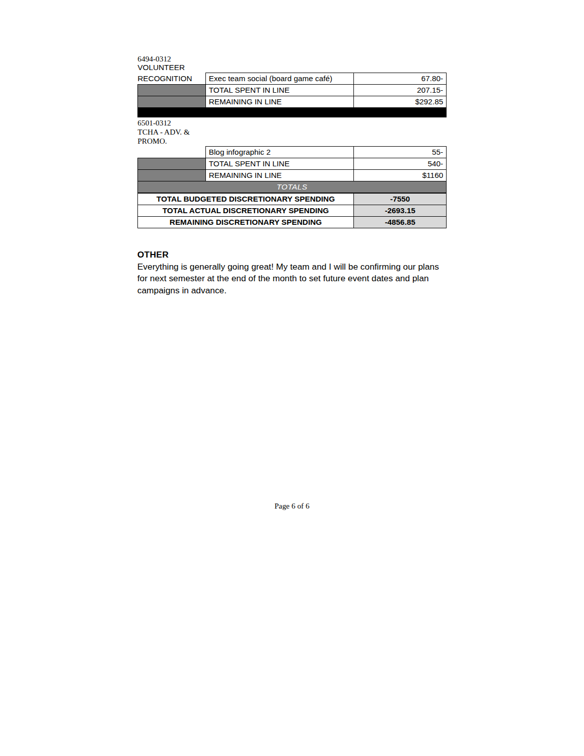| 6494-0312 VOLUNTEER | | |
| RECOGNITION | Exec team social (board game café) | 67.80- |
| | TOTAL SPENT IN LINE | 207.15- |
| | REMAINING IN LINE | $292.85 |
| 6501-0312 TCHA - ADV. & PROMO. | | |
| | Blog infographic 2 | 55- |
| | TOTAL SPENT IN LINE | 540- |
| | REMAINING IN LINE | $1160 |
| TOTALS |
| TOTAL BUDGETED DISCRETIONARY SPENDING | -7550 |
| TOTAL ACTUAL DISCRETIONARY SPENDING | -2693.15 |
| REMAINING DISCRETIONARY SPENDING | -4856.85 |
OTHER
Everything is generally going great! My team and I will be confirming our plans for next semester at the end of the month to set future event dates and plan campaigns in advance.
Page 6 of 6